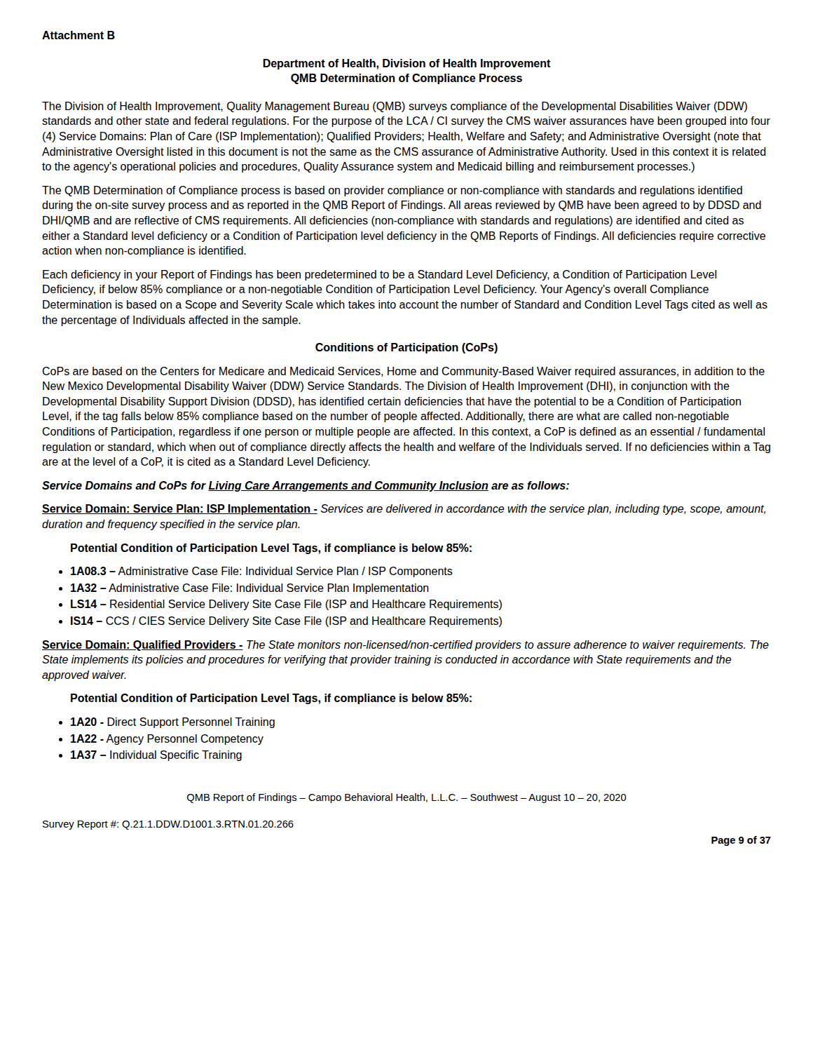Attachment B
Department of Health, Division of Health Improvement
QMB Determination of Compliance Process
The Division of Health Improvement, Quality Management Bureau (QMB) surveys compliance of the Developmental Disabilities Waiver (DDW) standards and other state and federal regulations. For the purpose of the LCA / CI survey the CMS waiver assurances have been grouped into four (4) Service Domains: Plan of Care (ISP Implementation); Qualified Providers; Health, Welfare and Safety; and Administrative Oversight (note that Administrative Oversight listed in this document is not the same as the CMS assurance of Administrative Authority. Used in this context it is related to the agency's operational policies and procedures, Quality Assurance system and Medicaid billing and reimbursement processes.)
The QMB Determination of Compliance process is based on provider compliance or non-compliance with standards and regulations identified during the on-site survey process and as reported in the QMB Report of Findings. All areas reviewed by QMB have been agreed to by DDSD and DHI/QMB and are reflective of CMS requirements. All deficiencies (non-compliance with standards and regulations) are identified and cited as either a Standard level deficiency or a Condition of Participation level deficiency in the QMB Reports of Findings. All deficiencies require corrective action when non-compliance is identified.
Each deficiency in your Report of Findings has been predetermined to be a Standard Level Deficiency, a Condition of Participation Level Deficiency, if below 85% compliance or a non-negotiable Condition of Participation Level Deficiency. Your Agency's overall Compliance Determination is based on a Scope and Severity Scale which takes into account the number of Standard and Condition Level Tags cited as well as the percentage of Individuals affected in the sample.
Conditions of Participation (CoPs)
CoPs are based on the Centers for Medicare and Medicaid Services, Home and Community-Based Waiver required assurances, in addition to the New Mexico Developmental Disability Waiver (DDW) Service Standards. The Division of Health Improvement (DHI), in conjunction with the Developmental Disability Support Division (DDSD), has identified certain deficiencies that have the potential to be a Condition of Participation Level, if the tag falls below 85% compliance based on the number of people affected. Additionally, there are what are called non-negotiable Conditions of Participation, regardless if one person or multiple people are affected. In this context, a CoP is defined as an essential / fundamental regulation or standard, which when out of compliance directly affects the health and welfare of the Individuals served. If no deficiencies within a Tag are at the level of a CoP, it is cited as a Standard Level Deficiency.
Service Domains and CoPs for Living Care Arrangements and Community Inclusion are as follows:
Service Domain: Service Plan: ISP Implementation - Services are delivered in accordance with the service plan, including type, scope, amount, duration and frequency specified in the service plan.
Potential Condition of Participation Level Tags, if compliance is below 85%:
1A08.3 – Administrative Case File: Individual Service Plan / ISP Components
1A32 – Administrative Case File: Individual Service Plan Implementation
LS14 – Residential Service Delivery Site Case File (ISP and Healthcare Requirements)
IS14 – CCS / CIES Service Delivery Site Case File (ISP and Healthcare Requirements)
Service Domain: Qualified Providers - The State monitors non-licensed/non-certified providers to assure adherence to waiver requirements. The State implements its policies and procedures for verifying that provider training is conducted in accordance with State requirements and the approved waiver.
Potential Condition of Participation Level Tags, if compliance is below 85%:
1A20 - Direct Support Personnel Training
1A22 - Agency Personnel Competency
1A37 – Individual Specific Training
QMB Report of Findings – Campo Behavioral Health, L.L.C. – Southwest – August 10 – 20, 2020
Survey Report #: Q.21.1.DDW.D1001.3.RTN.01.20.266
Page 9 of 37